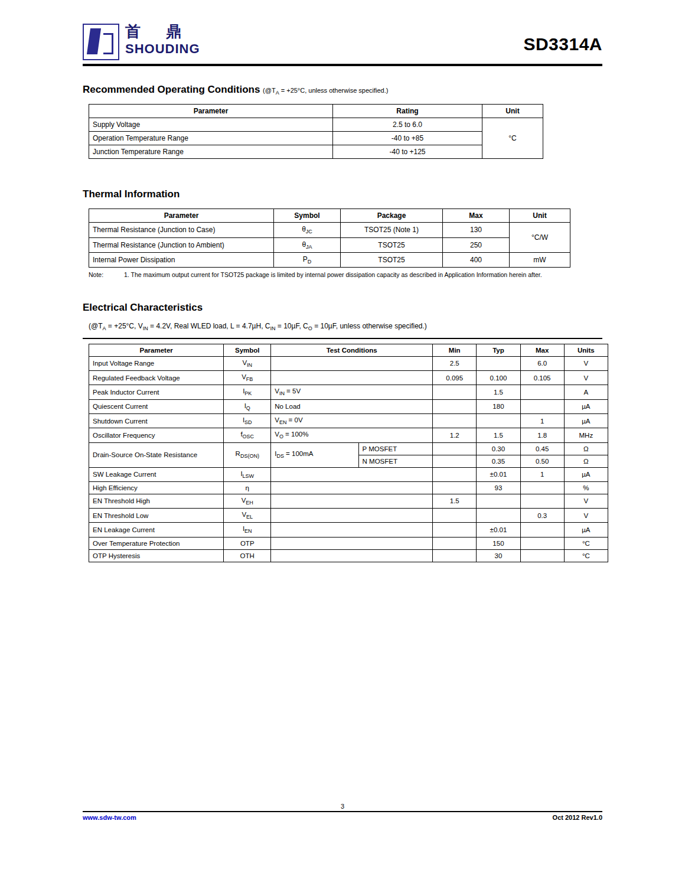首 鼎
SHOUDING
SD3314A
Recommended Operating Conditions (@TA = +25°C, unless otherwise specified.)
| Parameter | Rating | Unit |
| --- | --- | --- |
| Supply Voltage | 2.5 to 6.0 | °C |
| Operation Temperature Range | -40 to +85 |
| Junction Temperature Range | -40 to +125 |
Thermal Information
| Parameter | Symbol | Package | Max | Unit |
| --- | --- | --- | --- | --- |
| Thermal Resistance (Junction to Case) | θ JC | TSOT25 (Note 1) | 130 | °C/W |
| Thermal Resistance (Junction to Ambient) | θ JA | TSOT25 | 250 |
| Internal Power Dissipation | P D | TSOT25 | 400 | mW |
Note: 1. The maximum output current for TSOT25 package is limited by internal power dissipation capacity as described in Application Information herein after.
Electrical Characteristics
(@TA = +25°C, VIN = 4.2V, Real WLED load, L = 4.7µH, CIN = 10µF, CO = 10µF, unless otherwise specified.)
| Parameter | Symbol | Test Conditions | Min | Typ | Max | Units |
| --- | --- | --- | --- | --- | --- | --- |
| Input Voltage Range | V IN | | 2.5 | | 6.0 | V |
| Regulated Feedback Voltage | V FB | | 0.095 | 0.100 | 0.105 | V |
| Peak Inductor Current | I PK | V IN = 5V | | 1.5 | | A |
| Quiescent Current | I Q | No Load | | 180 | | µA |
| Shutdown Current | I SD | V EN = 0V | | | 1 | µA |
| Oscillator Frequency | f OSC | V O = 100% | 1.2 | 1.5 | 1.8 | MHz |
| Drain-Source On-State Resistance | R DS(ON) | I DS = 100mA | P MOSFET | | 0.30 | 0.45 | Ω |
| N MOSFET | | 0.35 | 0.50 | Ω |
| SW Leakage Current | I LSW | | | ±0.01 | 1 | µA |
| High Efficiency | η | | | 93 | | % |
| EN Threshold High | V EH | | 1.5 | | | V |
| EN Threshold Low | V EL | | | | 0.3 | V |
| EN Leakage Current | I EN | | | ±0.01 | | µA |
| Over Temperature Protection | OTP | | | 150 | | °C |
| OTP Hysteresis | OTH | | | 30 | | °C |
3
www.sdw-tw.com
Oct 2012 Rev1.0